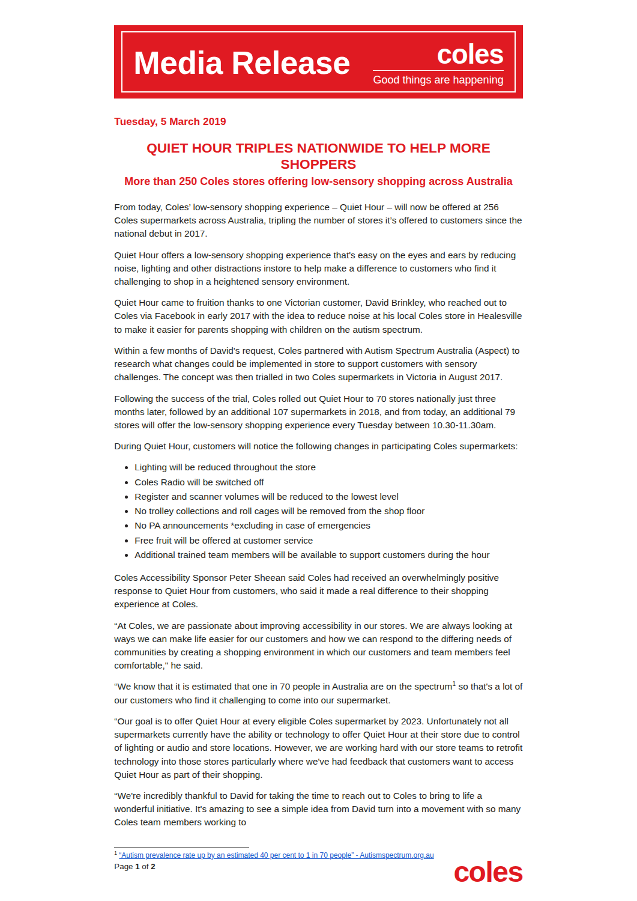Media Release
coles
Good things are happening
Tuesday, 5 March 2019
QUIET HOUR TRIPLES NATIONWIDE TO HELP MORE SHOPPERS
More than 250 Coles stores offering low-sensory shopping across Australia
From today, Coles’ low-sensory shopping experience – Quiet Hour – will now be offered at 256 Coles supermarkets across Australia, tripling the number of stores it’s offered to customers since the national debut in 2017.
Quiet Hour offers a low-sensory shopping experience that's easy on the eyes and ears by reducing noise, lighting and other distractions instore to help make a difference to customers who find it challenging to shop in a heightened sensory environment.
Quiet Hour came to fruition thanks to one Victorian customer, David Brinkley, who reached out to Coles via Facebook in early 2017 with the idea to reduce noise at his local Coles store in Healesville to make it easier for parents shopping with children on the autism spectrum.
Within a few months of David's request, Coles partnered with Autism Spectrum Australia (Aspect) to research what changes could be implemented in store to support customers with sensory challenges. The concept was then trialled in two Coles supermarkets in Victoria in August 2017.
Following the success of the trial, Coles rolled out Quiet Hour to 70 stores nationally just three months later, followed by an additional 107 supermarkets in 2018, and from today, an additional 79 stores will offer the low-sensory shopping experience every Tuesday between 10.30-11.30am.
During Quiet Hour, customers will notice the following changes in participating Coles supermarkets:
Lighting will be reduced throughout the store
Coles Radio will be switched off
Register and scanner volumes will be reduced to the lowest level
No trolley collections and roll cages will be removed from the shop floor
No PA announcements *excluding in case of emergencies
Free fruit will be offered at customer service
Additional trained team members will be available to support customers during the hour
Coles Accessibility Sponsor Peter Sheean said Coles had received an overwhelmingly positive response to Quiet Hour from customers, who said it made a real difference to their shopping experience at Coles.
“At Coles, we are passionate about improving accessibility in our stores. We are always looking at ways we can make life easier for our customers and how we can respond to the differing needs of communities by creating a shopping environment in which our customers and team members feel comfortable," he said.
“We know that it is estimated that one in 70 people in Australia are on the spectrum1 so that's a lot of our customers who find it challenging to come into our supermarket.
“Our goal is to offer Quiet Hour at every eligible Coles supermarket by 2023. Unfortunately not all supermarkets currently have the ability or technology to offer Quiet Hour at their store due to control of lighting or audio and store locations. However, we are working hard with our store teams to retrofit technology into those stores particularly where we've had feedback that customers want to access Quiet Hour as part of their shopping.
“We're incredibly thankful to David for taking the time to reach out to Coles to bring to life a wonderful initiative. It's amazing to see a simple idea from David turn into a movement with so many Coles team members working to
1 “Autism prevalence rate up by an estimated 40 per cent to 1 in 70 people” - Autismspectrum.org.au
Page 1 of 2
coles